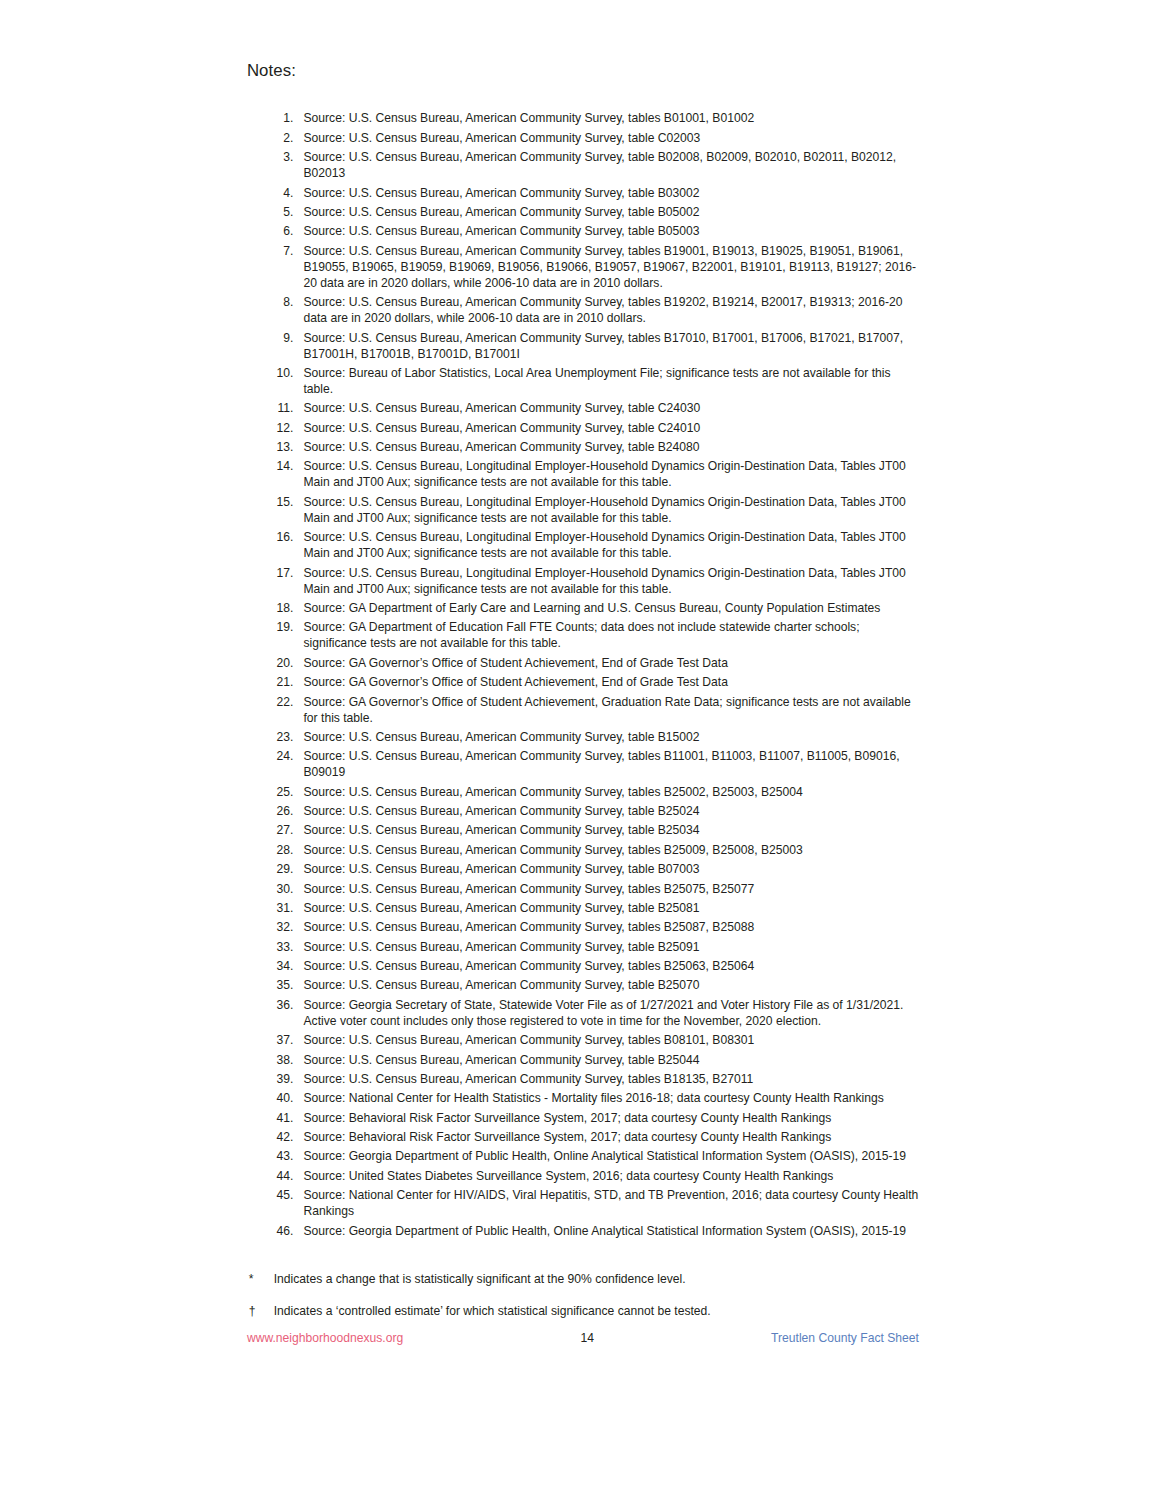Notes:
Source: U.S. Census Bureau, American Community Survey, tables B01001, B01002
Source: U.S. Census Bureau, American Community Survey, table C02003
Source: U.S. Census Bureau, American Community Survey, table B02008, B02009, B02010, B02011, B02012, B02013
Source: U.S. Census Bureau, American Community Survey, table B03002
Source: U.S. Census Bureau, American Community Survey, table B05002
Source: U.S. Census Bureau, American Community Survey, table B05003
Source: U.S. Census Bureau, American Community Survey, tables B19001, B19013, B19025, B19051, B19061, B19055, B19065, B19059, B19069, B19056, B19066, B19057, B19067, B22001, B19101, B19113, B19127; 2016-20 data are in 2020 dollars, while 2006-10 data are in 2010 dollars.
Source: U.S. Census Bureau, American Community Survey, tables B19202, B19214, B20017, B19313; 2016-20 data are in 2020 dollars, while 2006-10 data are in 2010 dollars.
Source: U.S. Census Bureau, American Community Survey, tables B17010, B17001, B17006, B17021, B17007, B17001H, B17001B, B17001D, B17001I
Source: Bureau of Labor Statistics, Local Area Unemployment File; significance tests are not available for this table.
Source: U.S. Census Bureau, American Community Survey, table C24030
Source: U.S. Census Bureau, American Community Survey, table C24010
Source: U.S. Census Bureau, American Community Survey, table B24080
Source: U.S. Census Bureau, Longitudinal Employer-Household Dynamics Origin-Destination Data, Tables JT00 Main and JT00 Aux; significance tests are not available for this table.
Source: U.S. Census Bureau, Longitudinal Employer-Household Dynamics Origin-Destination Data, Tables JT00 Main and JT00 Aux; significance tests are not available for this table.
Source: U.S. Census Bureau, Longitudinal Employer-Household Dynamics Origin-Destination Data, Tables JT00 Main and JT00 Aux; significance tests are not available for this table.
Source: U.S. Census Bureau, Longitudinal Employer-Household Dynamics Origin-Destination Data, Tables JT00 Main and JT00 Aux; significance tests are not available for this table.
Source: GA Department of Early Care and Learning and U.S. Census Bureau, County Population Estimates
Source: GA Department of Education Fall FTE Counts; data does not include statewide charter schools; significance tests are not available for this table.
Source: GA Governor’s Office of Student Achievement, End of Grade Test Data
Source: GA Governor’s Office of Student Achievement, End of Grade Test Data
Source: GA Governor’s Office of Student Achievement, Graduation Rate Data; significance tests are not available for this table.
Source: U.S. Census Bureau, American Community Survey, table B15002
Source: U.S. Census Bureau, American Community Survey, tables B11001, B11003, B11007, B11005, B09016, B09019
Source: U.S. Census Bureau, American Community Survey, tables B25002, B25003, B25004
Source: U.S. Census Bureau, American Community Survey, table B25024
Source: U.S. Census Bureau, American Community Survey, table B25034
Source: U.S. Census Bureau, American Community Survey, tables B25009, B25008, B25003
Source: U.S. Census Bureau, American Community Survey, table B07003
Source: U.S. Census Bureau, American Community Survey, tables B25075, B25077
Source: U.S. Census Bureau, American Community Survey, table B25081
Source: U.S. Census Bureau, American Community Survey, tables B25087, B25088
Source: U.S. Census Bureau, American Community Survey, table B25091
Source: U.S. Census Bureau, American Community Survey, tables B25063, B25064
Source: U.S. Census Bureau, American Community Survey, table B25070
Source: Georgia Secretary of State, Statewide Voter File as of 1/27/2021 and Voter History File as of 1/31/2021. Active voter count includes only those registered to vote in time for the November, 2020 election.
Source: U.S. Census Bureau, American Community Survey, tables B08101, B08301
Source: U.S. Census Bureau, American Community Survey, table B25044
Source: U.S. Census Bureau, American Community Survey, tables B18135, B27011
Source: National Center for Health Statistics - Mortality files 2016-18; data courtesy County Health Rankings
Source: Behavioral Risk Factor Surveillance System, 2017; data courtesy County Health Rankings
Source: Behavioral Risk Factor Surveillance System, 2017; data courtesy County Health Rankings
Source: Georgia Department of Public Health, Online Analytical Statistical Information System (OASIS), 2015-19
Source: United States Diabetes Surveillance System, 2016; data courtesy County Health Rankings
Source: National Center for HIV/AIDS, Viral Hepatitis, STD, and TB Prevention, 2016; data courtesy County Health Rankings
Source: Georgia Department of Public Health, Online Analytical Statistical Information System (OASIS), 2015-19
*Indicates a change that is statistically significant at the 90% confidence level.
†Indicates a ‘controlled estimate’ for which statistical significance cannot be tested.
www.neighborhoodnexus.org 14 Treutlen County Fact Sheet